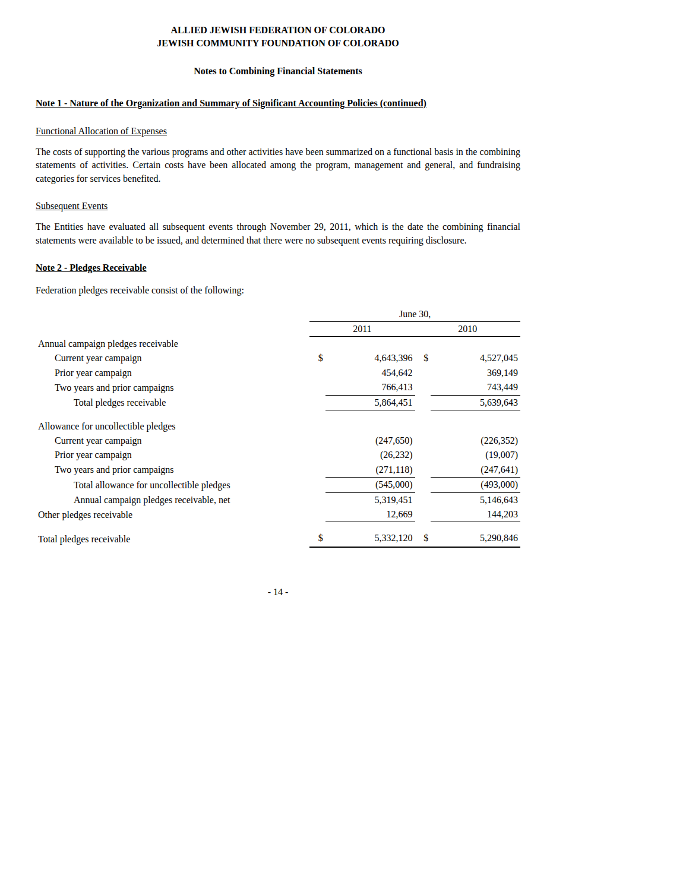ALLIED JEWISH FEDERATION OF COLORADO
JEWISH COMMUNITY FOUNDATION OF COLORADO
Notes to Combining Financial Statements
Note 1 - Nature of the Organization and Summary of Significant Accounting Policies (continued)
Functional Allocation of Expenses
The costs of supporting the various programs and other activities have been summarized on a functional basis in the combining statements of activities. Certain costs have been allocated among the program, management and general, and fundraising categories for services benefited.
Subsequent Events
The Entities have evaluated all subsequent events through November 29, 2011, which is the date the combining financial statements were available to be issued, and determined that there were no subsequent events requiring disclosure.
Note 2 - Pledges Receivable
Federation pledges receivable consist of the following:
| | June 30, |
| | 2011 | 2010 |
| Annual campaign pledges receivable | | | | |
| Current year campaign | $ | 4,643,396 | $ | 4,527,045 |
| Prior year campaign | | 454,642 | | 369,149 |
| Two years and prior campaigns | | 766,413 | | 743,449 |
| Total pledges receivable | | 5,864,451 | | 5,639,643 |
| Allowance for uncollectible pledges | | | | |
| Current year campaign | | (247,650) | | (226,352) |
| Prior year campaign | | (26,232) | | (19,007) |
| Two years and prior campaigns | | (271,118) | | (247,641) |
| Total allowance for uncollectible pledges | | (545,000) | | (493,000) |
| Annual campaign pledges receivable, net | | 5,319,451 | | 5,146,643 |
| Other pledges receivable | | 12,669 | | 144,203 |
| Total pledges receivable | $ | 5,332,120 | $ | 5,290,846 |
- 14 -